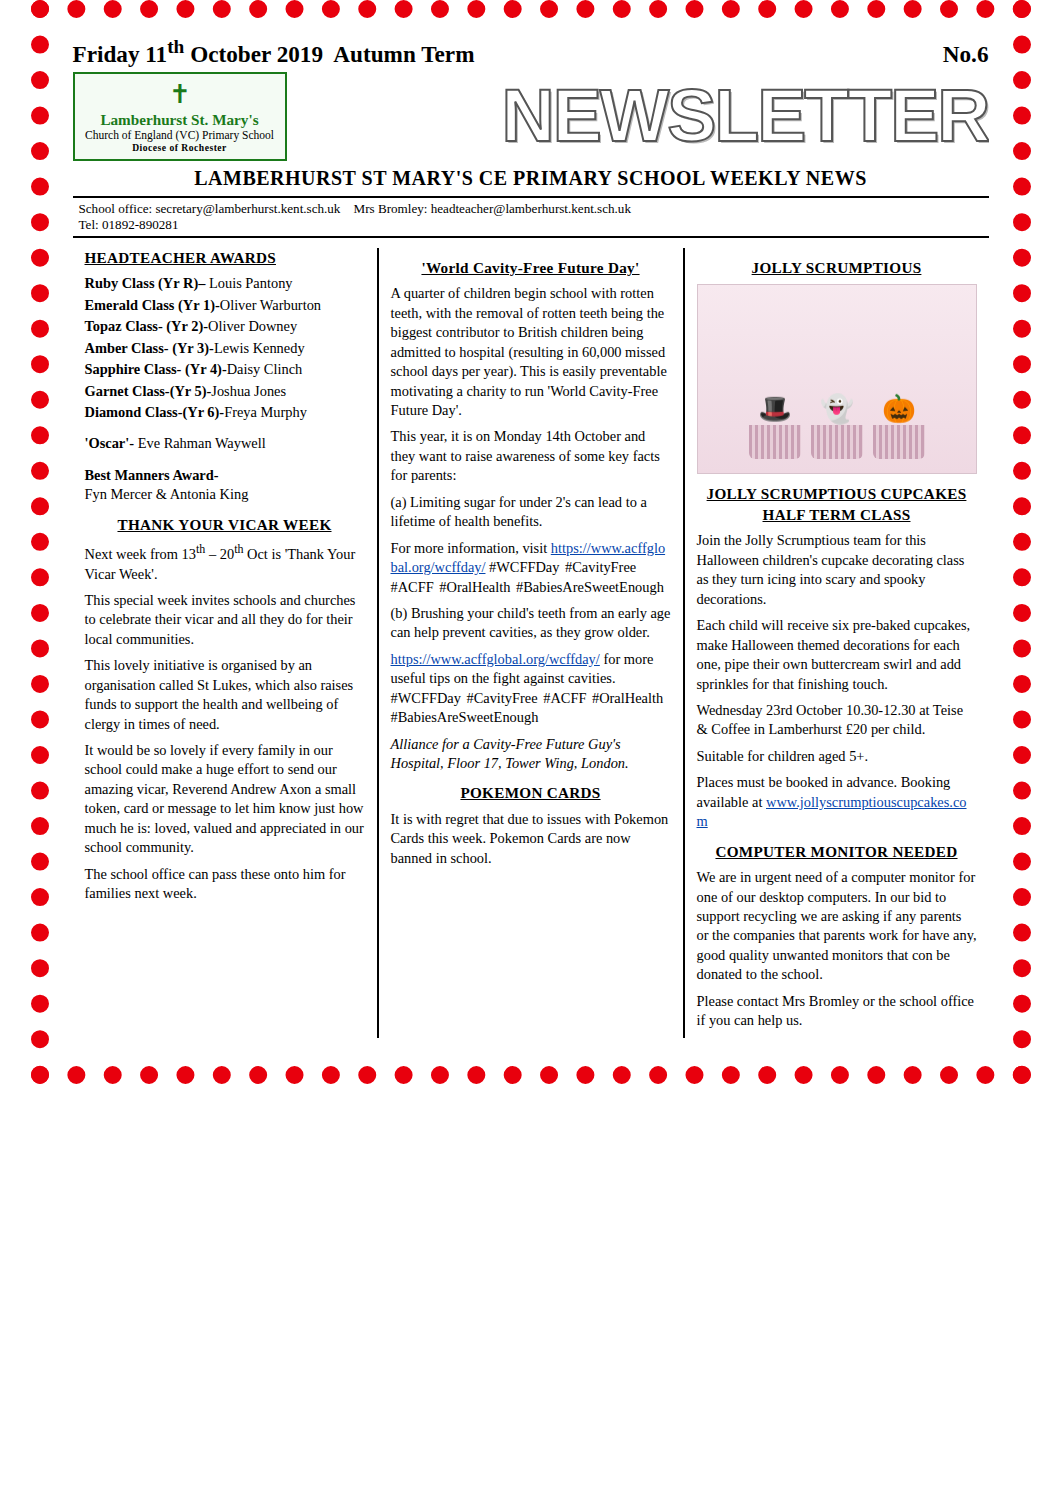Friday 11th October 2019 Autumn Term No.6
✝ Lamberhurst St. Mary's
Church of England (VC) Primary School
Diocese of Rochester
NEWSLETTER
LAMBERHURST ST MARY'S CE PRIMARY SCHOOL WEEKLY NEWS
School office: secretary@lamberhurst.kent.sch.uk Mrs Bromley: headteacher@lamberhurst.kent.sch.uk
Tel: 01892-890281
Headteacher Awards
Ruby Class (Yr R)– Louis Pantony
Emerald Class (Yr 1)-Oliver Warburton
Topaz Class- (Yr 2)-Oliver Downey
Amber Class- (Yr 3)-Lewis Kennedy
Sapphire Class- (Yr 4)-Daisy Clinch
Garnet Class-(Yr 5)-Joshua Jones
Diamond Class-(Yr 6)-Freya Murphy
'Oscar'- Eve Rahman Waywell
Best Manners Award-
Fyn Mercer & Antonia King
Thank Your Vicar Week
Next week from 13th – 20th Oct is 'Thank Your Vicar Week'.
This special week invites schools and churches to celebrate their vicar and all they do for their local communities.
This lovely initiative is organised by an organisation called St Lukes, which also raises funds to support the health and wellbeing of clergy in times of need.
It would be so lovely if every family in our school could make a huge effort to send our amazing vicar, Reverend Andrew Axon a small token, card or message to let him know just how much he is: loved, valued and appreciated in our school community.
The school office can pass these onto him for families next week.
'World Cavity-Free Future Day'
A quarter of children begin school with rotten teeth, with the removal of rotten teeth being the biggest contributor to British children being admitted to hospital (resulting in 60,000 missed school days per year). This is easily preventable motivating a charity to run 'World Cavity-Free Future Day'.
This year, it is on Monday 14th October and they want to raise awareness of some key facts for parents:
(a) Limiting sugar for under 2's can lead to a lifetime of health benefits.
For more information, visit https://www.acffglobal.org/wcffday/ #WCFFDay #CavityFree #ACFF #OralHealth #BabiesAreSweetEnough
(b) Brushing your child's teeth from an early age can help prevent cavities, as they grow older.
https://www.acffglobal.org/wcffday/ for more useful tips on the fight against cavities. #WCFFDay #CavityFree #ACFF #OralHealth #BabiesAreSweetEnough
Alliance for a Cavity-Free Future Guy's Hospital, Floor 17, Tower Wing, London.
Pokemon Cards
It is with regret that due to issues with Pokemon Cards this week. Pokemon Cards are now banned in school.
Jolly Scrumptious
🎩
👻
🎃
Jolly Scrumptious Cupcakes Half Term Class
Join the Jolly Scrumptious team for this Halloween children's cupcake decorating class as they turn icing into scary and spooky decorations.
Each child will receive six pre-baked cupcakes, make Halloween themed decorations for each one, pipe their own buttercream swirl and add sprinkles for that finishing touch.
Wednesday 23rd October 10.30-12.30 at Teise & Coffee in Lamberhurst £20 per child.
Suitable for children aged 5+.
Places must be booked in advance. Booking available at www.jollyscrumptiouscupcakes.com
Computer Monitor Needed
We are in urgent need of a computer monitor for one of our desktop computers. In our bid to support recycling we are asking if any parents or the companies that parents work for have any, good quality unwanted monitors that con be donated to the school.
Please contact Mrs Bromley or the school office if you can help us.